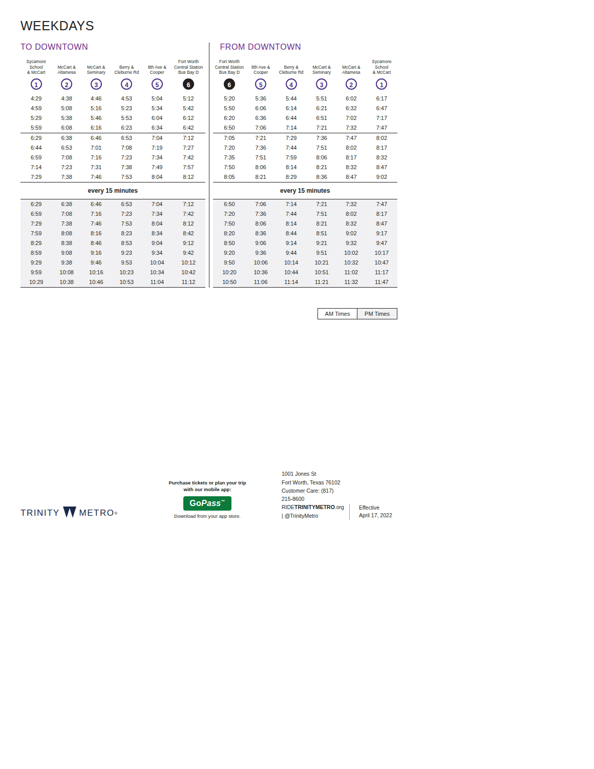WEEKDAYS
TO DOWNTOWN
| Sycamore School & McCart | McCart & Altamesa | McCart & Seminary | Berry & Cleburne Rd | 8th Ave & Cooper | Fort Worth Central Station Bus Bay D |
| --- | --- | --- | --- | --- | --- |
| 1 | 2 | 3 | 4 | 5 | 6 |
| 4:29 | 4:38 | 4:46 | 4:53 | 5:04 | 5:12 |
| 4:59 | 5:08 | 5:16 | 5:23 | 5:34 | 5:42 |
| 5:29 | 5:38 | 5:46 | 5:53 | 6:04 | 6:12 |
| 5:59 | 6:08 | 6:16 | 6:23 | 6:34 | 6:42 |
| 6:29 | 6:38 | 6:46 | 6:53 | 7:04 | 7:12 |
| 6:44 | 6:53 | 7:01 | 7:08 | 7:19 | 7:27 |
| 6:59 | 7:08 | 7:16 | 7:23 | 7:34 | 7:42 |
| 7:14 | 7:23 | 7:31 | 7:38 | 7:49 | 7:57 |
| 7:29 | 7:38 | 7:46 | 7:53 | 8:04 | 8:12 |
| every 15 minutes |
| 6:29 | 6:38 | 6:46 | 6:53 | 7:04 | 7:12 |
| 6:59 | 7:08 | 7:16 | 7:23 | 7:34 | 7:42 |
| 7:29 | 7:38 | 7:46 | 7:53 | 8:04 | 8:12 |
| 7:59 | 8:08 | 8:16 | 8:23 | 8:34 | 8:42 |
| 8:29 | 8:38 | 8:46 | 8:53 | 9:04 | 9:12 |
| 8:59 | 9:08 | 9:16 | 9:23 | 9:34 | 9:42 |
| 9:29 | 9:38 | 9:46 | 9:53 | 10:04 | 10:12 |
| 9:59 | 10:08 | 10:16 | 10:23 | 10:34 | 10:42 |
| 10:29 | 10:38 | 10:46 | 10:53 | 11:04 | 11:12 |
FROM DOWNTOWN
| Fort Worth Central Station Bus Bay D | 8th Ave & Cooper | Berry & Cleburne Rd | McCart & Seminary | McCart & Altamesa | Sycamore School & McCart |
| --- | --- | --- | --- | --- | --- |
| 6 | 5 | 4 | 3 | 2 | 1 |
| 5:20 | 5:36 | 5:44 | 5:51 | 6:02 | 6:17 |
| 5:50 | 6:06 | 6:14 | 6:21 | 6:32 | 6:47 |
| 6:20 | 6:36 | 6:44 | 6:51 | 7:02 | 7:17 |
| 6:50 | 7:06 | 7:14 | 7:21 | 7:32 | 7:47 |
| 7:05 | 7:21 | 7:29 | 7:36 | 7:47 | 8:02 |
| 7:20 | 7:36 | 7:44 | 7:51 | 8:02 | 8:17 |
| 7:35 | 7:51 | 7:59 | 8:06 | 8:17 | 8:32 |
| 7:50 | 8:06 | 8:14 | 8:21 | 8:32 | 8:47 |
| 8:05 | 8:21 | 8:29 | 8:36 | 8:47 | 9:02 |
| every 15 minutes |
| 6:50 | 7:06 | 7:14 | 7:21 | 7:32 | 7:47 |
| 7:20 | 7:36 | 7:44 | 7:51 | 8:02 | 8:17 |
| 7:50 | 8:06 | 8:14 | 8:21 | 8:32 | 8:47 |
| 8:20 | 8:36 | 8:44 | 8:51 | 9:02 | 9:17 |
| 8:50 | 9:06 | 9:14 | 9:21 | 9:32 | 9:47 |
| 9:20 | 9:36 | 9:44 | 9:51 | 10:02 | 10:17 |
| 9:50 | 10:06 | 10:14 | 10:21 | 10:32 | 10:47 |
| 10:20 | 10:36 | 10:44 | 10:51 | 11:02 | 11:17 |
| 10:50 | 11:06 | 11:14 | 11:21 | 11:32 | 11:47 |
AM Times
PM Times
TRINITY METRO®
Purchase tickets or plan your trip
with our mobile app:
GoPass™
Download from your app store.
1001 Jones St
Fort Worth, Texas 76102
Customer Care: (817) 215-8600
RIDETRINITYMETRO.org | @TrinityMetro
Effective
April 17, 2022